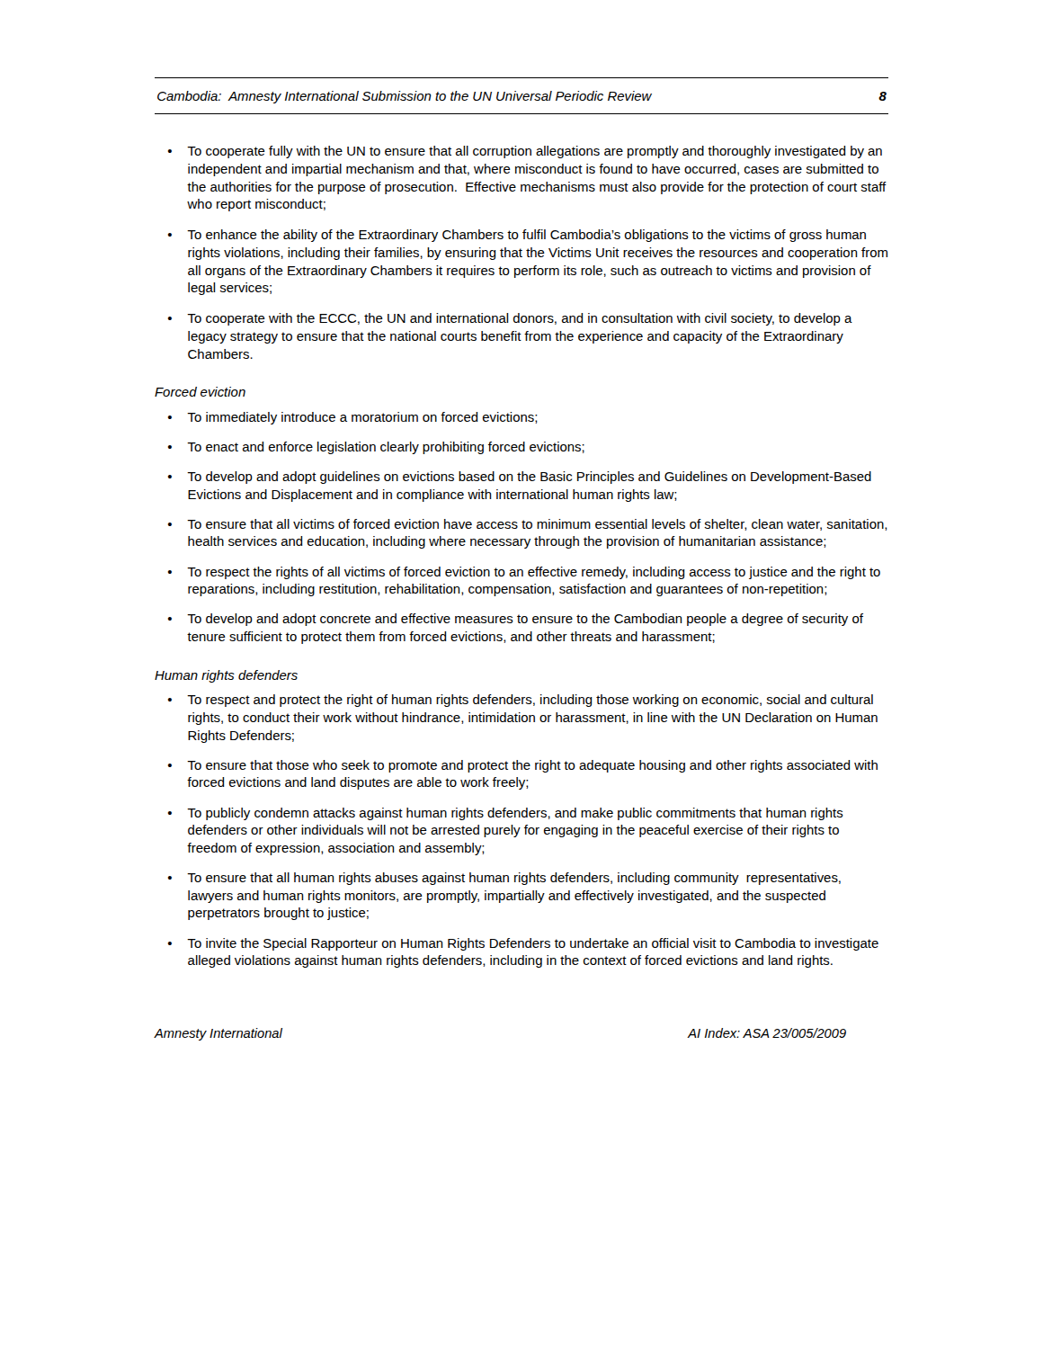Cambodia: Amnesty International Submission to the UN Universal Periodic Review 8
To cooperate fully with the UN to ensure that all corruption allegations are promptly and thoroughly investigated by an independent and impartial mechanism and that, where misconduct is found to have occurred, cases are submitted to the authorities for the purpose of prosecution. Effective mechanisms must also provide for the protection of court staff who report misconduct;
To enhance the ability of the Extraordinary Chambers to fulfil Cambodia’s obligations to the victims of gross human rights violations, including their families, by ensuring that the Victims Unit receives the resources and cooperation from all organs of the Extraordinary Chambers it requires to perform its role, such as outreach to victims and provision of legal services;
To cooperate with the ECCC, the UN and international donors, and in consultation with civil society, to develop a legacy strategy to ensure that the national courts benefit from the experience and capacity of the Extraordinary Chambers.
Forced eviction
To immediately introduce a moratorium on forced evictions;
To enact and enforce legislation clearly prohibiting forced evictions;
To develop and adopt guidelines on evictions based on the Basic Principles and Guidelines on Development-Based Evictions and Displacement and in compliance with international human rights law;
To ensure that all victims of forced eviction have access to minimum essential levels of shelter, clean water, sanitation, health services and education, including where necessary through the provision of humanitarian assistance;
To respect the rights of all victims of forced eviction to an effective remedy, including access to justice and the right to reparations, including restitution, rehabilitation, compensation, satisfaction and guarantees of non-repetition;
To develop and adopt concrete and effective measures to ensure to the Cambodian people a degree of security of tenure sufficient to protect them from forced evictions, and other threats and harassment;
Human rights defenders
To respect and protect the right of human rights defenders, including those working on economic, social and cultural rights, to conduct their work without hindrance, intimidation or harassment, in line with the UN Declaration on Human Rights Defenders;
To ensure that those who seek to promote and protect the right to adequate housing and other rights associated with forced evictions and land disputes are able to work freely;
To publicly condemn attacks against human rights defenders, and make public commitments that human rights defenders or other individuals will not be arrested purely for engaging in the peaceful exercise of their rights to freedom of expression, association and assembly;
To ensure that all human rights abuses against human rights defenders, including community representatives, lawyers and human rights monitors, are promptly, impartially and effectively investigated, and the suspected perpetrators brought to justice;
To invite the Special Rapporteur on Human Rights Defenders to undertake an official visit to Cambodia to investigate alleged violations against human rights defenders, including in the context of forced evictions and land rights.
Amnesty International AI Index: ASA 23/005/2009